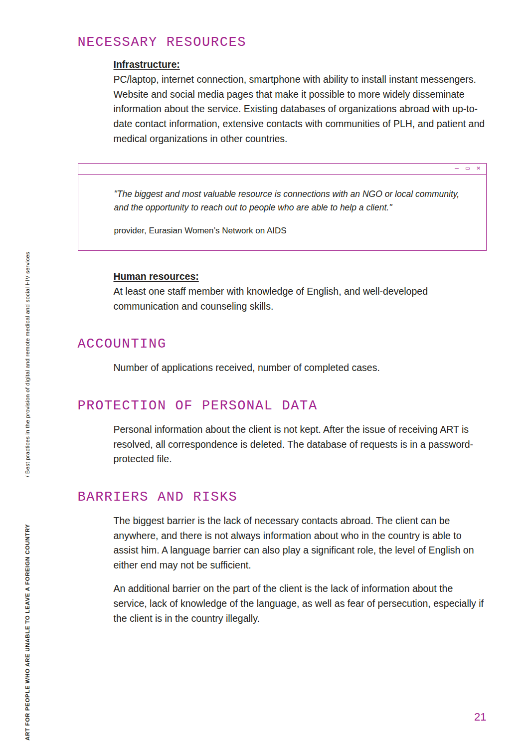ART FOR PEOPLE WHO ARE UNABLE TO LEAVE A FOREIGN COUNTRY / Best practices in the provision of digital and remote medical and social HIV services
NECESSARY RESOURCES
Infrastructure:
PC/laptop, internet connection, smartphone with ability to install instant messengers. Website and social media pages that make it possible to more widely disseminate information about the service. Existing databases of organizations abroad with up-to-date contact information, extensive contacts with communities of PLH, and patient and medical organizations in other countries.
— ▭ ×
"The biggest and most valuable resource is connections with an NGO or local community, and the opportunity to reach out to people who are able to help a client."
provider, Eurasian Women’s Network on AIDS
Human resources:
At least one staff member with knowledge of English, and well-developed communication and counseling skills.
ACCOUNTING
Number of applications received, number of completed cases.
PROTECTION OF PERSONAL DATA
Personal information about the client is not kept. After the issue of receiving ART is resolved, all correspondence is deleted. The database of requests is in a password-protected file.
BARRIERS AND RISKS
The biggest barrier is the lack of necessary contacts abroad. The client can be anywhere, and there is not always information about who in the country is able to assist him. A language barrier can also play a significant role, the level of English on either end may not be sufficient.
An additional barrier on the part of the client is the lack of information about the service, lack of knowledge of the language, as well as fear of persecution, especially if the client is in the country illegally.
21